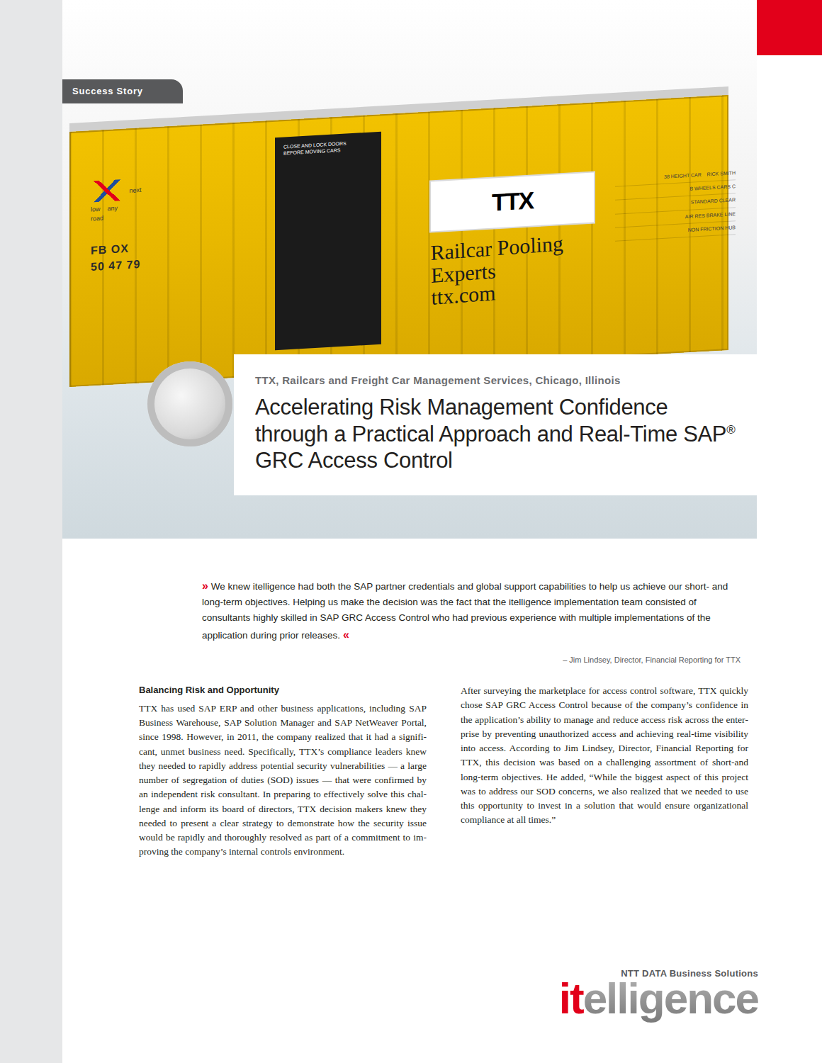next
low any
road
FB OX
50 47 79
CLOSE AND LOCK DOORS
BEFORE MOVING CARS
TTX
Railcar Pooling
Experts
ttx.com
38 HEIGHT CAR RICK SMITH
B WHEELS CARS C
STANDARD CLEAR
AIR RES BRAKE LINE
NON FRICTION HUB
Success Story
TTX, Railcars and Freight Car Management Services, Chicago, Illinois
Accelerating Risk Management Confidence through a Practical Approach and Real-Time SAP® GRC Access Control
» We knew itelligence had both the SAP partner credentials and global support capabilities to help us achieve our short- and long-term objectives. Helping us make the decision was the fact that the itelligence implementation team consisted of consultants highly skilled in SAP GRC Access Control who had previous experience with multiple implementations of the application during prior releases. «
– Jim Lindsey, Director, Financial Reporting for TTX
Balancing Risk and Opportunity
TTX has used SAP ERP and other business applications, including SAP Business Warehouse, SAP Solution Manager and SAP NetWeaver Portal, since 1998. However, in 2011, the company realized that it had a significant, unmet business need. Specifically, TTX’s compliance leaders knew they needed to rapidly address potential security vulnerabilities — a large number of segregation of duties (SOD) issues — that were confirmed by an independent risk consultant. In preparing to effectively solve this challenge and inform its board of directors, TTX decision makers knew they needed to present a clear strategy to demonstrate how the security issue would be rapidly and thoroughly resolved as part of a commitment to improving the company’s internal controls environment.
After surveying the marketplace for access control software, TTX quickly chose SAP GRC Access Control because of the company’s confidence in the application’s ability to manage and reduce access risk across the enterprise by preventing unauthorized access and achieving real-time visibility into access. According to Jim Lindsey, Director, Financial Reporting for TTX, this decision was based on a challenging assortment of short-and long-term objectives. He added, “While the biggest aspect of this project was to address our SOD concerns, we also realized that we needed to use this opportunity to invest in a solution that would ensure organizational compliance at all times.”
NTT DATA Business Solutions
it elligence